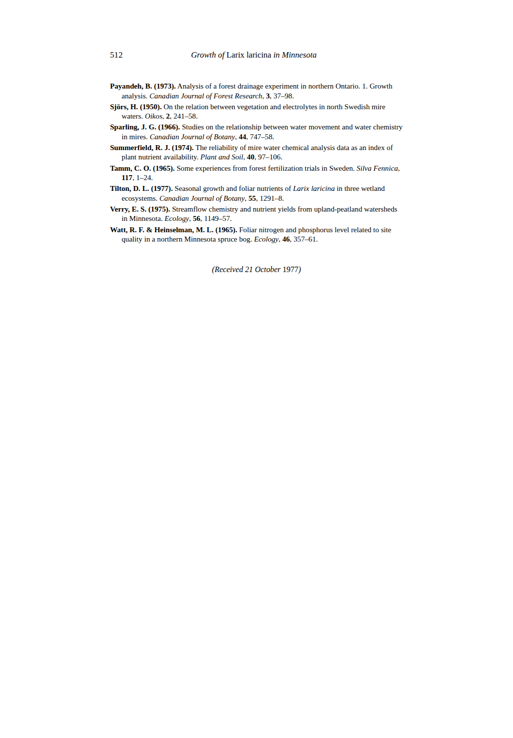512 Growth of Larix laricina in Minnesota
Payandeh, B. (1973). Analysis of a forest drainage experiment in northern Ontario. 1. Growth analysis. Canadian Journal of Forest Research, 3, 37–98.
Sjörs, H. (1950). On the relation between vegetation and electrolytes in north Swedish mire waters. Oikos, 2, 241–58.
Sparling, J. G. (1966). Studies on the relationship between water movement and water chemistry in mires. Canadian Journal of Botany, 44, 747–58.
Summerfield, R. J. (1974). The reliability of mire water chemical analysis data as an index of plant nutrient availability. Plant and Soil, 40, 97–106.
Tamm, C. O. (1965). Some experiences from forest fertilization trials in Sweden. Silva Fennica, 117, 1–24.
Tilton, D. L. (1977). Seasonal growth and foliar nutrients of Larix laricina in three wetland ecosystems. Canadian Journal of Botany, 55, 1291–8.
Verry, E. S. (1975). Streamflow chemistry and nutrient yields from upland-peatland watersheds in Minnesota. Ecology, 56, 1149–57.
Watt, R. F. & Heinselman, M. L. (1965). Foliar nitrogen and phosphorus level related to site quality in a northern Minnesota spruce bog. Ecology, 46, 357–61.
(Received 21 October 1977)